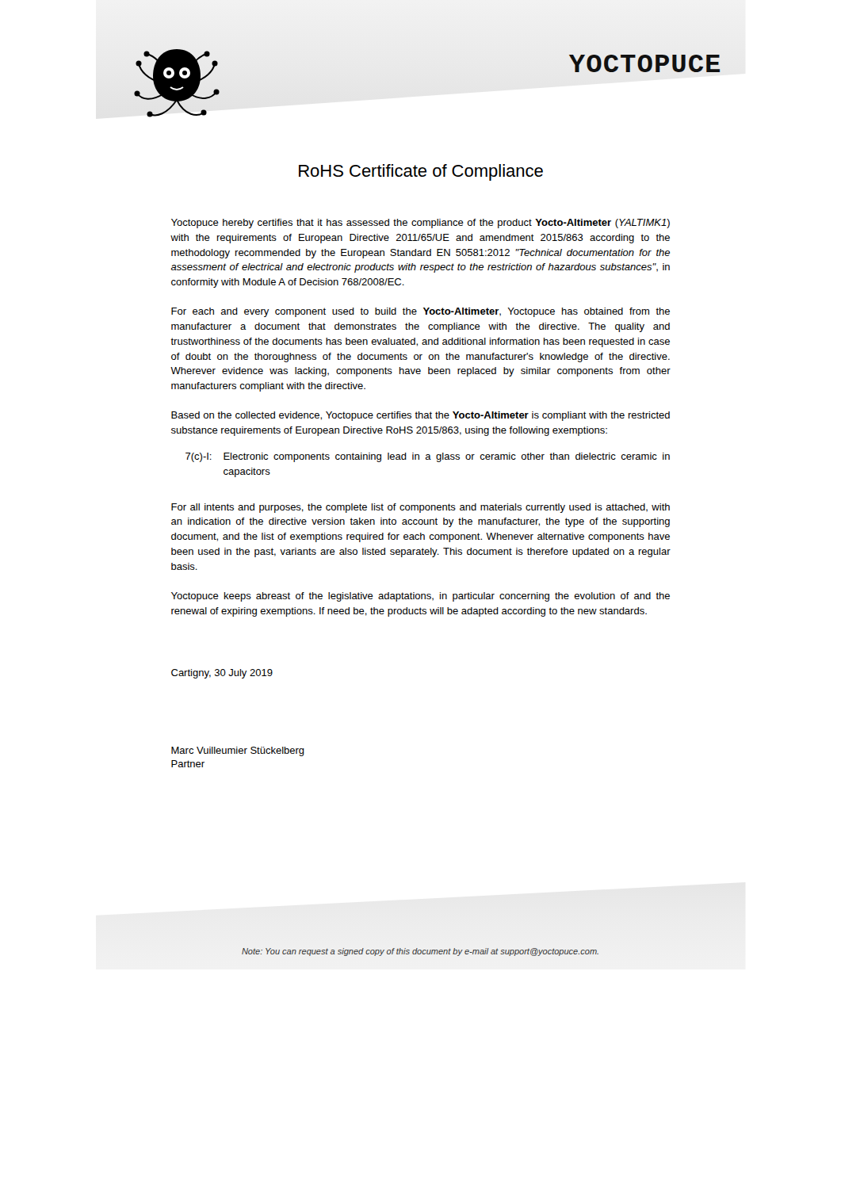YOCTOPUCE
RoHS Certificate of Compliance
Yoctopuce hereby certifies that it has assessed the compliance of the product Yocto-Altimeter (YALTIMK1) with the requirements of European Directive 2011/65/UE and amendment 2015/863 according to the methodology recommended by the European Standard EN 50581:2012 "Technical documentation for the assessment of electrical and electronic products with respect to the restriction of hazardous substances", in conformity with Module A of Decision 768/2008/EC.
For each and every component used to build the Yocto-Altimeter, Yoctopuce has obtained from the manufacturer a document that demonstrates the compliance with the directive. The quality and trustworthiness of the documents has been evaluated, and additional information has been requested in case of doubt on the thoroughness of the documents or on the manufacturer's knowledge of the directive. Wherever evidence was lacking, components have been replaced by similar components from other manufacturers compliant with the directive.
Based on the collected evidence, Yoctopuce certifies that the Yocto-Altimeter is compliant with the restricted substance requirements of European Directive RoHS 2015/863, using the following exemptions:
| 7(c)-I: | Electronic components containing lead in a glass or ceramic other than dielectric ceramic in capacitors |
For all intents and purposes, the complete list of components and materials currently used is attached, with an indication of the directive version taken into account by the manufacturer, the type of the supporting document, and the list of exemptions required for each component. Whenever alternative components have been used in the past, variants are also listed separately. This document is therefore updated on a regular basis.
Yoctopuce keeps abreast of the legislative adaptations, in particular concerning the evolution of and the renewal of expiring exemptions. If need be, the products will be adapted according to the new standards.
Cartigny, 30 July 2019
Marc Vuilleumier Stückelberg
Partner
Note: You can request a signed copy of this document by e-mail at support@yoctopuce.com.